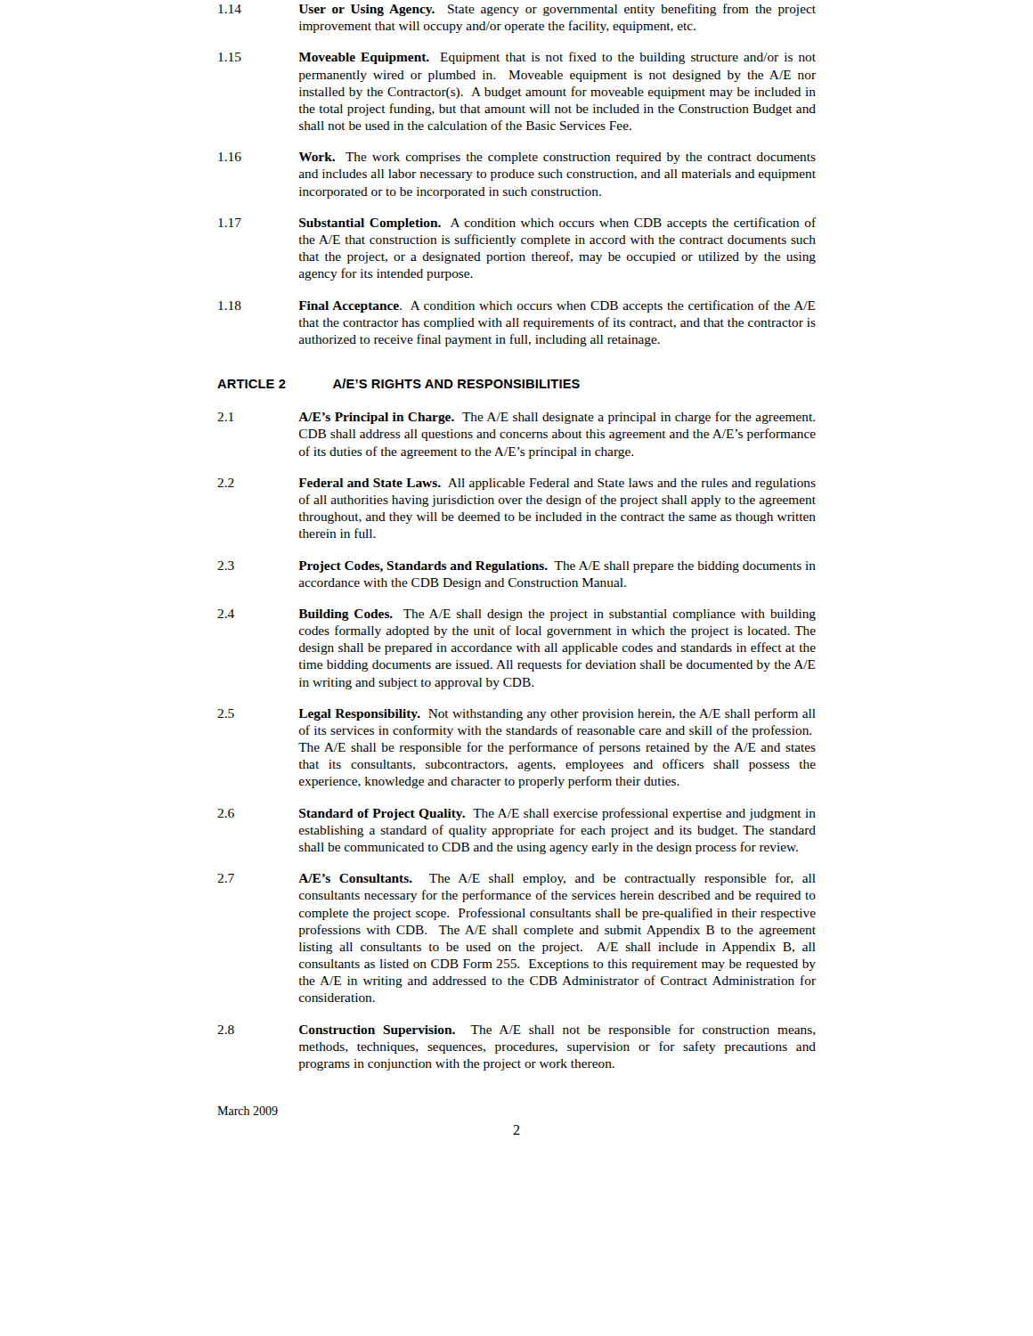1.14
User or Using Agency. State agency or governmental entity benefiting from the project improvement that will occupy and/or operate the facility, equipment, etc.
1.15
Moveable Equipment. Equipment that is not fixed to the building structure and/or is not permanently wired or plumbed in. Moveable equipment is not designed by the A/E nor installed by the Contractor(s). A budget amount for moveable equipment may be included in the total project funding, but that amount will not be included in the Construction Budget and shall not be used in the calculation of the Basic Services Fee.
1.16
Work. The work comprises the complete construction required by the contract documents and includes all labor necessary to produce such construction, and all materials and equipment incorporated or to be incorporated in such construction.
1.17
Substantial Completion. A condition which occurs when CDB accepts the certification of the A/E that construction is sufficiently complete in accord with the contract documents such that the project, or a designated portion thereof, may be occupied or utilized by the using agency for its intended purpose.
1.18
Final Acceptance. A condition which occurs when CDB accepts the certification of the A/E that the contractor has complied with all requirements of its contract, and that the contractor is authorized to receive final payment in full, including all retainage.
ARTICLE 2 A/E’S RIGHTS AND RESPONSIBILITIES
2.1
A/E’s Principal in Charge. The A/E shall designate a principal in charge for the agreement. CDB shall address all questions and concerns about this agreement and the A/E’s performance of its duties of the agreement to the A/E’s principal in charge.
2.2
Federal and State Laws. All applicable Federal and State laws and the rules and regulations of all authorities having jurisdiction over the design of the project shall apply to the agreement throughout, and they will be deemed to be included in the contract the same as though written therein in full.
2.3
Project Codes, Standards and Regulations. The A/E shall prepare the bidding documents in accordance with the CDB Design and Construction Manual.
2.4
Building Codes. The A/E shall design the project in substantial compliance with building codes formally adopted by the unit of local government in which the project is located. The design shall be prepared in accordance with all applicable codes and standards in effect at the time bidding documents are issued. All requests for deviation shall be documented by the A/E in writing and subject to approval by CDB.
2.5
Legal Responsibility. Not withstanding any other provision herein, the A/E shall perform all of its services in conformity with the standards of reasonable care and skill of the profession. The A/E shall be responsible for the performance of persons retained by the A/E and states that its consultants, subcontractors, agents, employees and officers shall possess the experience, knowledge and character to properly perform their duties.
2.6
Standard of Project Quality. The A/E shall exercise professional expertise and judgment in establishing a standard of quality appropriate for each project and its budget. The standard shall be communicated to CDB and the using agency early in the design process for review.
2.7
A/E’s Consultants. The A/E shall employ, and be contractually responsible for, all consultants necessary for the performance of the services herein described and be required to complete the project scope. Professional consultants shall be pre-qualified in their respective professions with CDB. The A/E shall complete and submit Appendix B to the agreement listing all consultants to be used on the project. A/E shall include in Appendix B, all consultants as listed on CDB Form 255. Exceptions to this requirement may be requested by the A/E in writing and addressed to the CDB Administrator of Contract Administration for consideration.
2.8
Construction Supervision. The A/E shall not be responsible for construction means, methods, techniques, sequences, procedures, supervision or for safety precautions and programs in conjunction with the project or work thereon.
March 2009
2